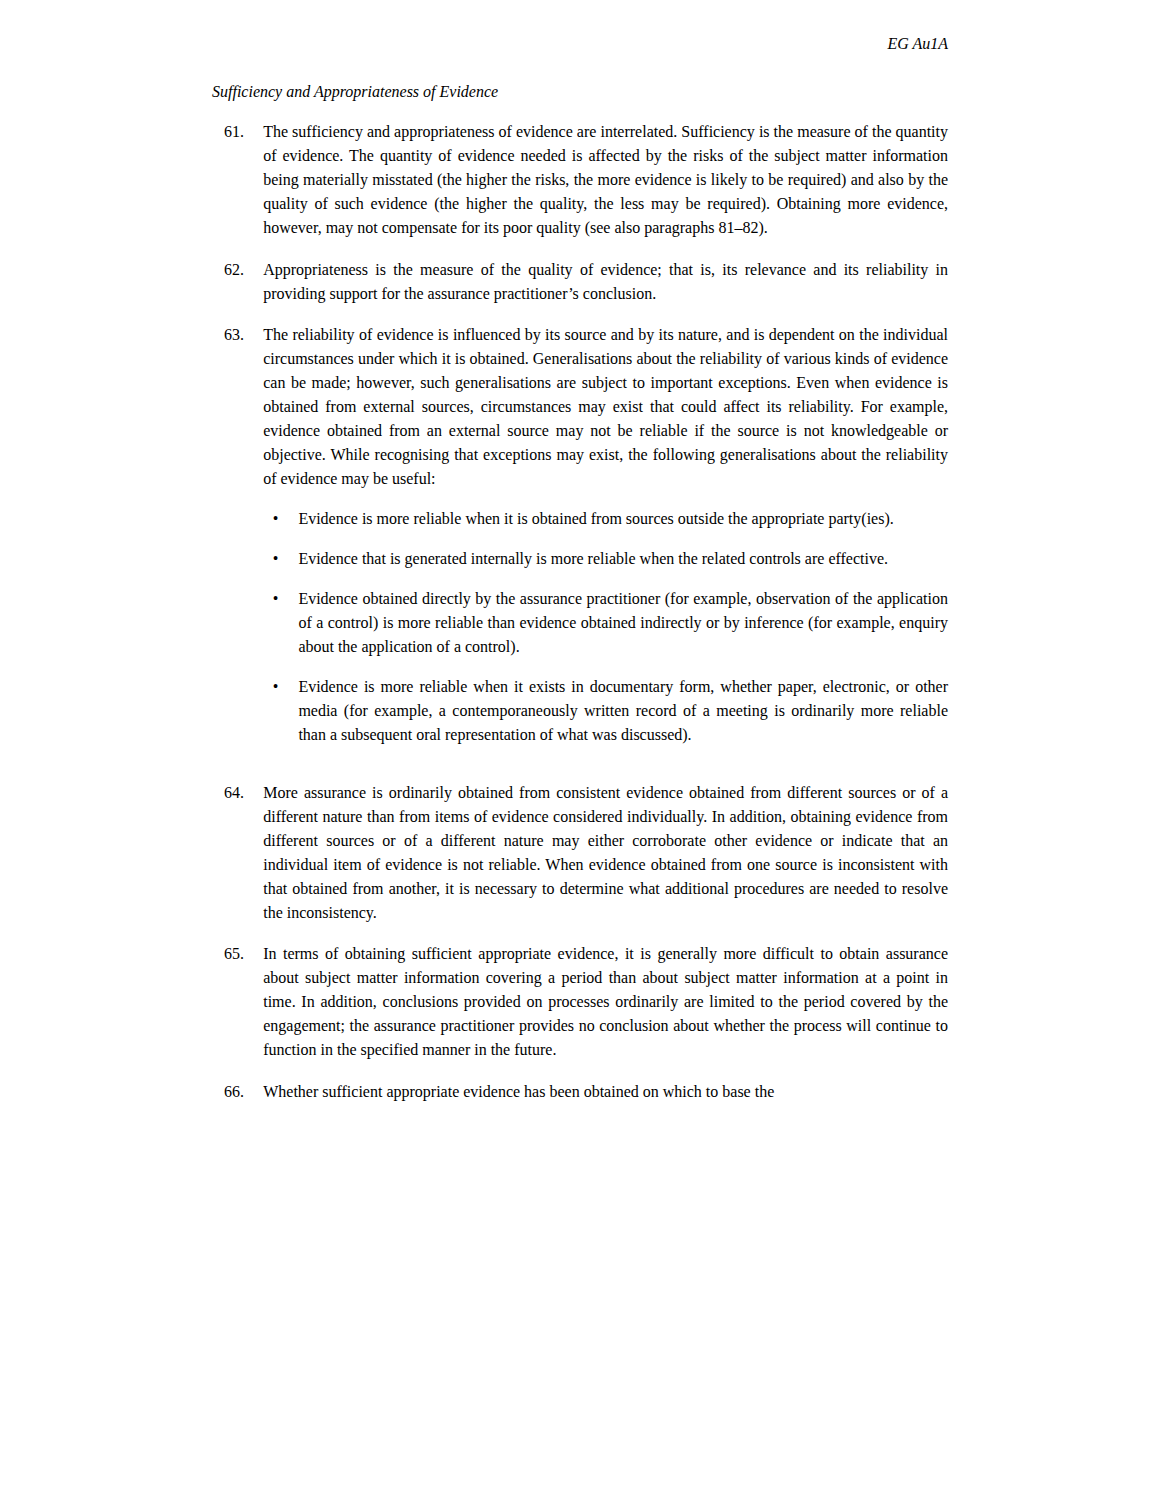EG Au1A
Sufficiency and Appropriateness of Evidence
61. The sufficiency and appropriateness of evidence are interrelated. Sufficiency is the measure of the quantity of evidence. The quantity of evidence needed is affected by the risks of the subject matter information being materially misstated (the higher the risks, the more evidence is likely to be required) and also by the quality of such evidence (the higher the quality, the less may be required). Obtaining more evidence, however, may not compensate for its poor quality (see also paragraphs 81–82).
62. Appropriateness is the measure of the quality of evidence; that is, its relevance and its reliability in providing support for the assurance practitioner’s conclusion.
63. The reliability of evidence is influenced by its source and by its nature, and is dependent on the individual circumstances under which it is obtained. Generalisations about the reliability of various kinds of evidence can be made; however, such generalisations are subject to important exceptions. Even when evidence is obtained from external sources, circumstances may exist that could affect its reliability. For example, evidence obtained from an external source may not be reliable if the source is not knowledgeable or objective. While recognising that exceptions may exist, the following generalisations about the reliability of evidence may be useful:
•Evidence is more reliable when it is obtained from sources outside the appropriate party(ies).
•Evidence that is generated internally is more reliable when the related controls are effective.
•Evidence obtained directly by the assurance practitioner (for example, observation of the application of a control) is more reliable than evidence obtained indirectly or by inference (for example, enquiry about the application of a control).
•Evidence is more reliable when it exists in documentary form, whether paper, electronic, or other media (for example, a contemporaneously written record of a meeting is ordinarily more reliable than a subsequent oral representation of what was discussed).
64. More assurance is ordinarily obtained from consistent evidence obtained from different sources or of a different nature than from items of evidence considered individually. In addition, obtaining evidence from different sources or of a different nature may either corroborate other evidence or indicate that an individual item of evidence is not reliable. When evidence obtained from one source is inconsistent with that obtained from another, it is necessary to determine what additional procedures are needed to resolve the inconsistency.
65. In terms of obtaining sufficient appropriate evidence, it is generally more difficult to obtain assurance about subject matter information covering a period than about subject matter information at a point in time. In addition, conclusions provided on processes ordinarily are limited to the period covered by the engagement; the assurance practitioner provides no conclusion about whether the process will continue to function in the specified manner in the future.
66. Whether sufficient appropriate evidence has been obtained on which to base the